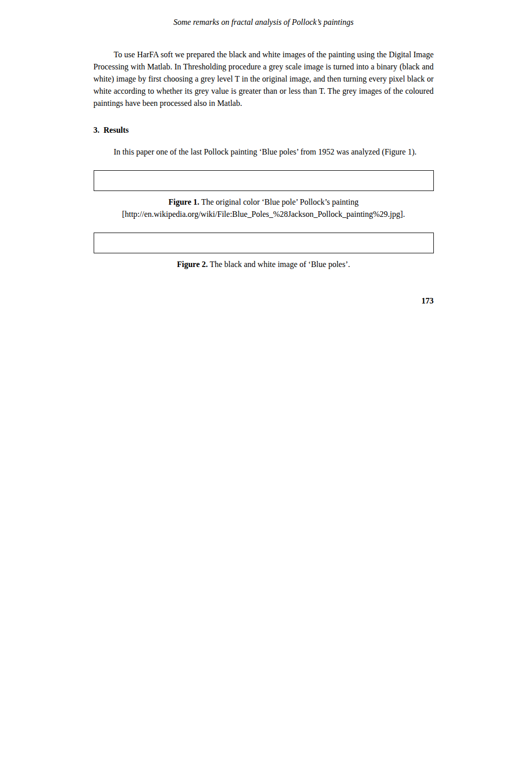Some remarks on fractal analysis of Pollock’s paintings
To use HarFA soft we prepared the black and white images of the painting using the Digital Image Processing with Matlab. In Thresholding procedure a grey scale image is turned into a binary (black and white) image by first choosing a grey level T in the original image, and then turning every pixel black or white according to whether its grey value is greater than or less than T. The grey images of the coloured paintings have been processed also in Matlab.
3. Results
In this paper one of the last Pollock painting ‘Blue poles’ from 1952 was analyzed (Figure 1).
Figure 1. The original color ‘Blue pole’ Pollock’s painting [http://en.wikipedia.org/wiki/File:Blue_Poles_%28Jackson_Pollock_painting%29.jpg].
Figure 2. The black and white image of ‘Blue poles’.
173